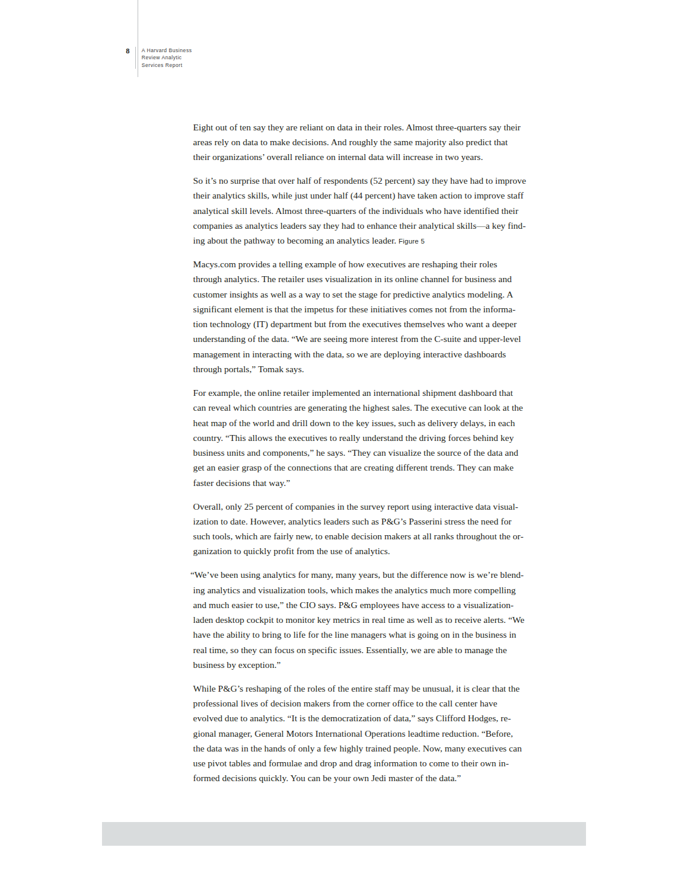8
A Harvard Business
Review Analytic
Services Report
Eight out of ten say they are reliant on data in their roles. Almost three-quarters say their areas rely on data to make decisions. And roughly the same majority also predict that their organizations’ overall reliance on internal data will increase in two years.
So it’s no surprise that over half of respondents (52 percent) say they have had to improve their analytics skills, while just under half (44 percent) have taken action to improve staff analytical skill levels. Almost three-quarters of the individuals who have identified their companies as analytics leaders say they had to enhance their analytical skills—a key finding about the pathway to becoming an analytics leader. Figure 5
Macys.com provides a telling example of how executives are reshaping their roles through analytics. The retailer uses visualization in its online channel for business and customer insights as well as a way to set the stage for predictive analytics modeling. A significant element is that the impetus for these initiatives comes not from the information technology (IT) department but from the executives themselves who want a deeper understanding of the data. “We are seeing more interest from the C-suite and upper-level management in interacting with the data, so we are deploying interactive dashboards through portals,” Tomak says.
For example, the online retailer implemented an international shipment dashboard that can reveal which countries are generating the highest sales. The executive can look at the heat map of the world and drill down to the key issues, such as delivery delays, in each country. “This allows the executives to really understand the driving forces behind key business units and components,” he says. “They can visualize the source of the data and get an easier grasp of the connections that are creating different trends. They can make faster decisions that way.”
Overall, only 25 percent of companies in the survey report using interactive data visualization to date. However, analytics leaders such as P&G’s Passerini stress the need for such tools, which are fairly new, to enable decision makers at all ranks throughout the organization to quickly profit from the use of analytics.
“We’ve been using analytics for many, many years, but the difference now is we’re blending analytics and visualization tools, which makes the analytics much more compelling and much easier to use,” the CIO says. P&G employees have access to a visualization-laden desktop cockpit to monitor key metrics in real time as well as to receive alerts. “We have the ability to bring to life for the line managers what is going on in the business in real time, so they can focus on specific issues. Essentially, we are able to manage the business by exception.”
While P&G’s reshaping of the roles of the entire staff may be unusual, it is clear that the professional lives of decision makers from the corner office to the call center have evolved due to analytics. “It is the democratization of data,” says Clifford Hodges, regional manager, General Motors International Operations leadtime reduction. “Before, the data was in the hands of only a few highly trained people. Now, many executives can use pivot tables and formulae and drop and drag information to come to their own informed decisions quickly. You can be your own Jedi master of the data.”